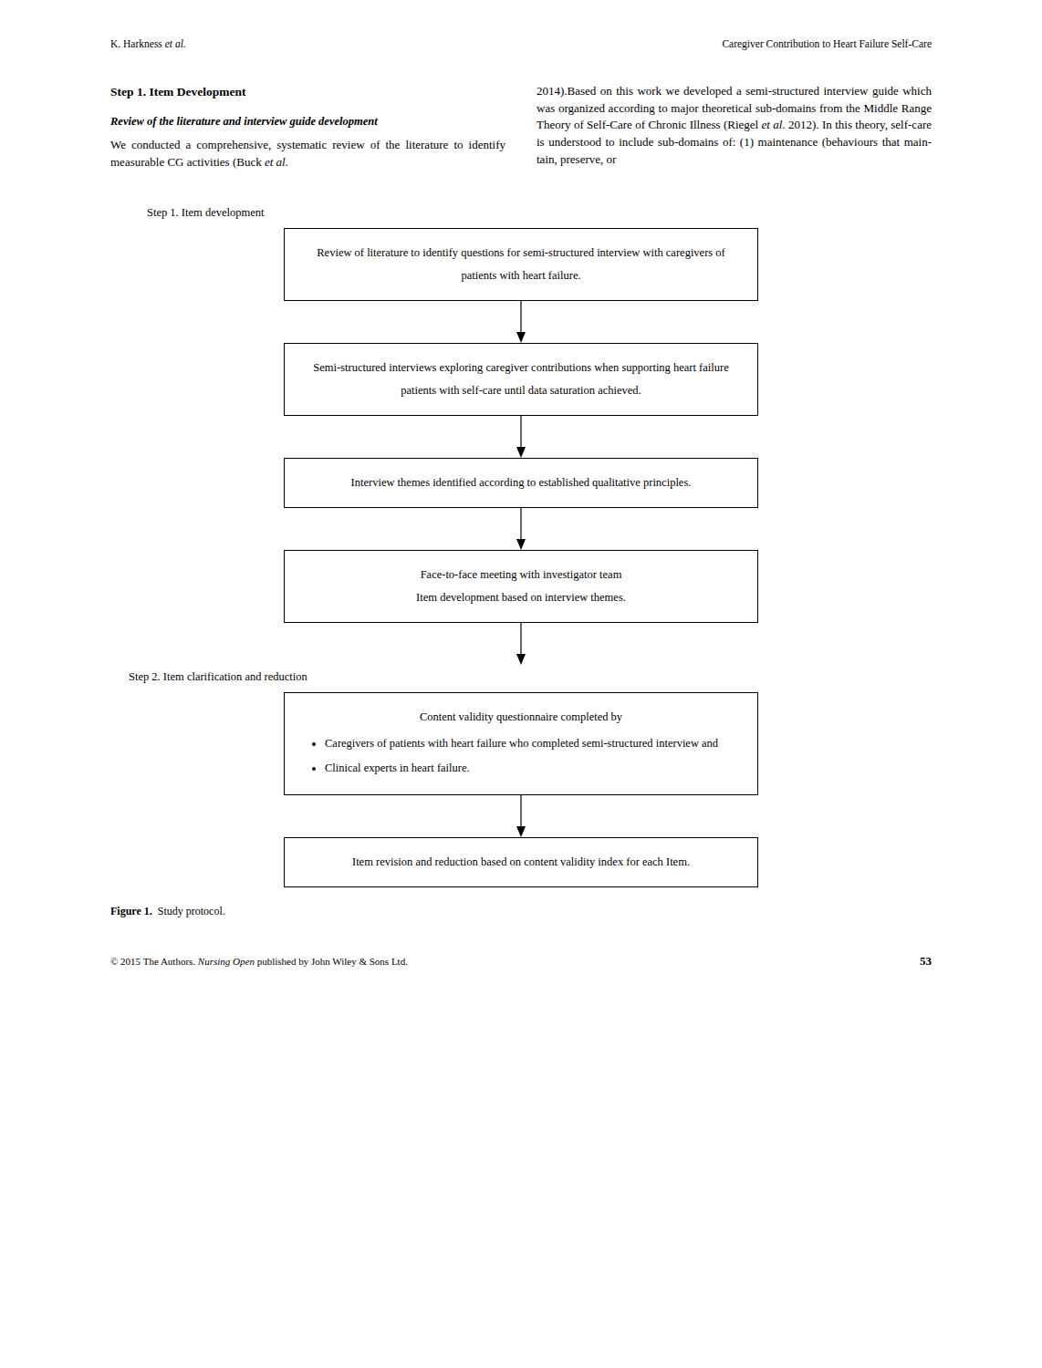K. Harkness et al.
Caregiver Contribution to Heart Failure Self-Care
Step 1. Item Development
Review of the literature and interview guide development
We conducted a comprehensive, systematic review of the literature to identify measurable CG activities (Buck et al.
2014).Based on this work we developed a semi-structured interview guide which was organized according to major theoretical sub-domains from the Middle Range Theory of Self-Care of Chronic Illness (Riegel et al. 2012). In this theory, self-care is understood to include sub-domains of: (1) maintenance (behaviours that maintain, preserve, or
Step 1. Item development
Review of literature to identify questions for semi-structured interview with caregivers of patients with heart failure.
Semi-structured interviews exploring caregiver contributions when supporting heart failure patients with self-care until data saturation achieved.
Interview themes identified according to established qualitative principles.
Face-to-face meeting with investigator team
Item development based on interview themes.
Step 2. Item clarification and reduction
Content validity questionnaire completed by
Caregivers of patients with heart failure who completed semi-structured interview and
Clinical experts in heart failure.
Item revision and reduction based on content validity index for each Item.
Figure 1. Study protocol.
© 2015 The Authors. Nursing Open published by John Wiley & Sons Ltd.
53